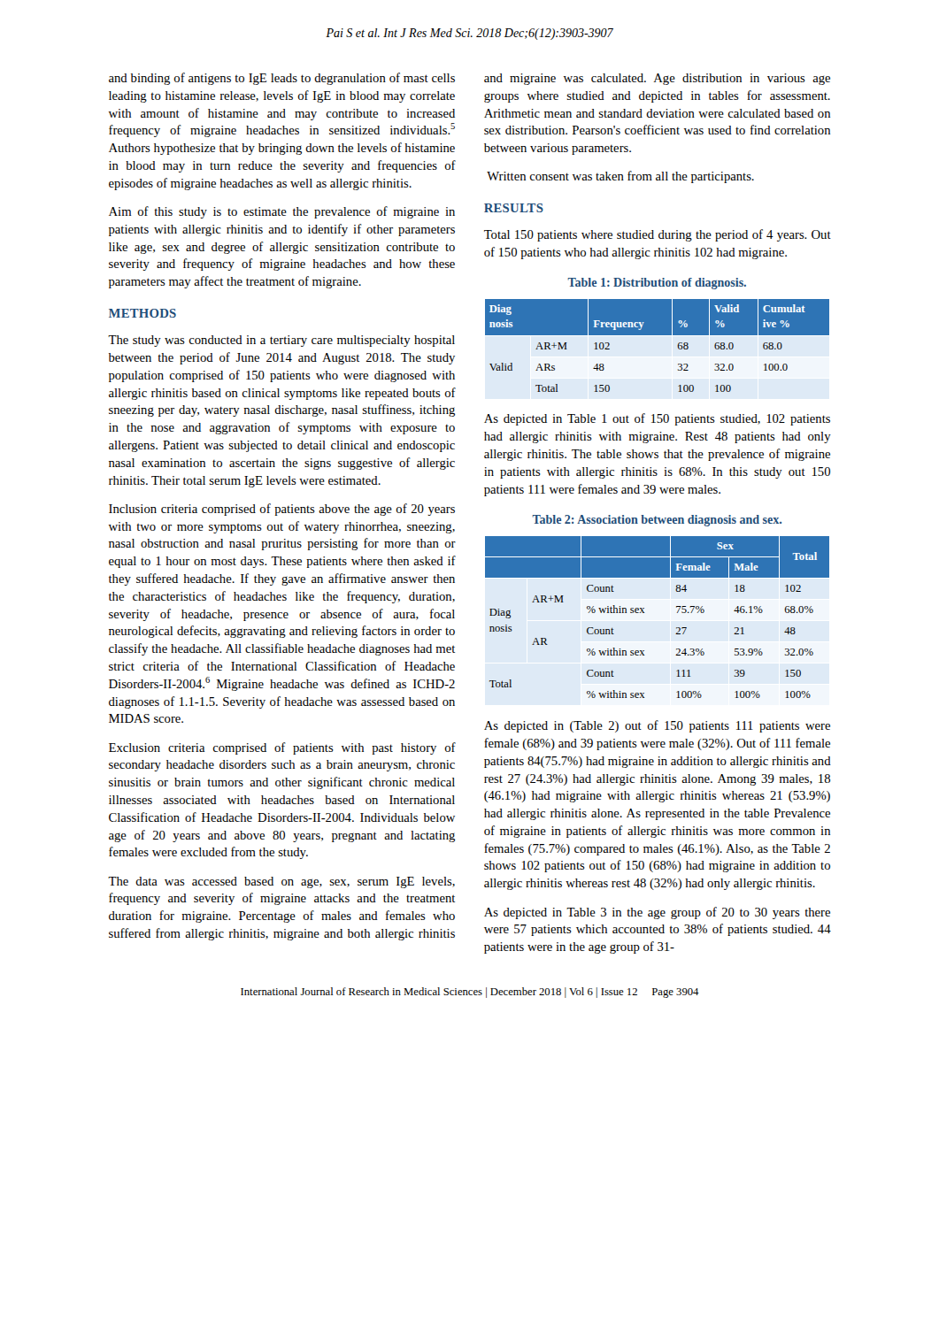Pai S et al. Int J Res Med Sci. 2018 Dec;6(12):3903-3907
and binding of antigens to IgE leads to degranulation of mast cells leading to histamine release, levels of IgE in blood may correlate with amount of histamine and may contribute to increased frequency of migraine headaches in sensitized individuals.5 Authors hypothesize that by bringing down the levels of histamine in blood may in turn reduce the severity and frequencies of episodes of migraine headaches as well as allergic rhinitis.
Aim of this study is to estimate the prevalence of migraine in patients with allergic rhinitis and to identify if other parameters like age, sex and degree of allergic sensitization contribute to severity and frequency of migraine headaches and how these parameters may affect the treatment of migraine.
Methods
The study was conducted in a tertiary care multispecialty hospital between the period of June 2014 and August 2018. The study population comprised of 150 patients who were diagnosed with allergic rhinitis based on clinical symptoms like repeated bouts of sneezing per day, watery nasal discharge, nasal stuffiness, itching in the nose and aggravation of symptoms with exposure to allergens. Patient was subjected to detail clinical and endoscopic nasal examination to ascertain the signs suggestive of allergic rhinitis. Their total serum IgE levels were estimated.
Inclusion criteria comprised of patients above the age of 20 years with two or more symptoms out of watery rhinorrhea, sneezing, nasal obstruction and nasal pruritus persisting for more than or equal to 1 hour on most days. These patients where then asked if they suffered headache. If they gave an affirmative answer then the characteristics of headaches like the frequency, duration, severity of headache, presence or absence of aura, focal neurological defecits, aggravating and relieving factors in order to classify the headache. All classifiable headache diagnoses had met strict criteria of the International Classification of Headache Disorders-II-2004.6 Migraine headache was defined as ICHD-2 diagnoses of 1.1-1.5. Severity of headache was assessed based on MIDAS score.
Exclusion criteria comprised of patients with past history of secondary headache disorders such as a brain aneurysm, chronic sinusitis or brain tumors and other significant chronic medical illnesses associated with headaches based on International Classification of Headache Disorders-II-2004. Individuals below age of 20 years and above 80 years, pregnant and lactating females were excluded from the study.
The data was accessed based on age, sex, serum IgE levels, frequency and severity of migraine attacks and the treatment duration for migraine. Percentage of males and females who suffered from allergic rhinitis, migraine and both allergic rhinitis and migraine was calculated. Age distribution in various age groups where studied and depicted in tables for assessment. Arithmetic mean and standard deviation were calculated based on sex distribution. Pearson's coefficient was used to find correlation between various parameters.
Written consent was taken from all the participants.
Results
Total 150 patients where studied during the period of 4 years. Out of 150 patients who had allergic rhinitis 102 had migraine.
Table 1: Distribution of diagnosis.
| Diag nosis | Frequency | % | Valid % | Cumulat ive % |
| --- | --- | --- | --- | --- |
| Valid | AR+M | 102 | 68 | 68.0 | 68.0 |
| ARs | 48 | 32 | 32.0 | 100.0 |
| Total | 150 | 100 | 100 | |
As depicted in Table 1 out of 150 patients studied, 102 patients had allergic rhinitis with migraine. Rest 48 patients had only allergic rhinitis. The table shows that the prevalence of migraine in patients with allergic rhinitis is 68%. In this study out 150 patients 111 were females and 39 were males.
Table 2: Association between diagnosis and sex.
| | | Sex | Total |
| --- | --- | --- | --- |
| | | Female | Male |
| Diag nosis | AR+M | Count | 84 | 18 | 102 |
| % within sex | 75.7% | 46.1% | 68.0% |
| AR | Count | 27 | 21 | 48 |
| % within sex | 24.3% | 53.9% | 32.0% |
| Total | Count | 111 | 39 | 150 |
| % within sex | 100% | 100% | 100% |
As depicted in (Table 2) out of 150 patients 111 patients were female (68%) and 39 patients were male (32%). Out of 111 female patients 84(75.7%) had migraine in addition to allergic rhinitis and rest 27 (24.3%) had allergic rhinitis alone. Among 39 males, 18 (46.1%) had migraine with allergic rhinitis whereas 21 (53.9%) had allergic rhinitis alone. As represented in the table Prevalence of migraine in patients of allergic rhinitis was more common in females (75.7%) compared to males (46.1%). Also, as the Table 2 shows 102 patients out of 150 (68%) had migraine in addition to allergic rhinitis whereas rest 48 (32%) had only allergic rhinitis.
As depicted in Table 3 in the age group of 20 to 30 years there were 57 patients which accounted to 38% of patients studied. 44 patients were in the age group of 31-
International Journal of Research in Medical Sciences | December 2018 | Vol 6 | Issue 12 Page 3904